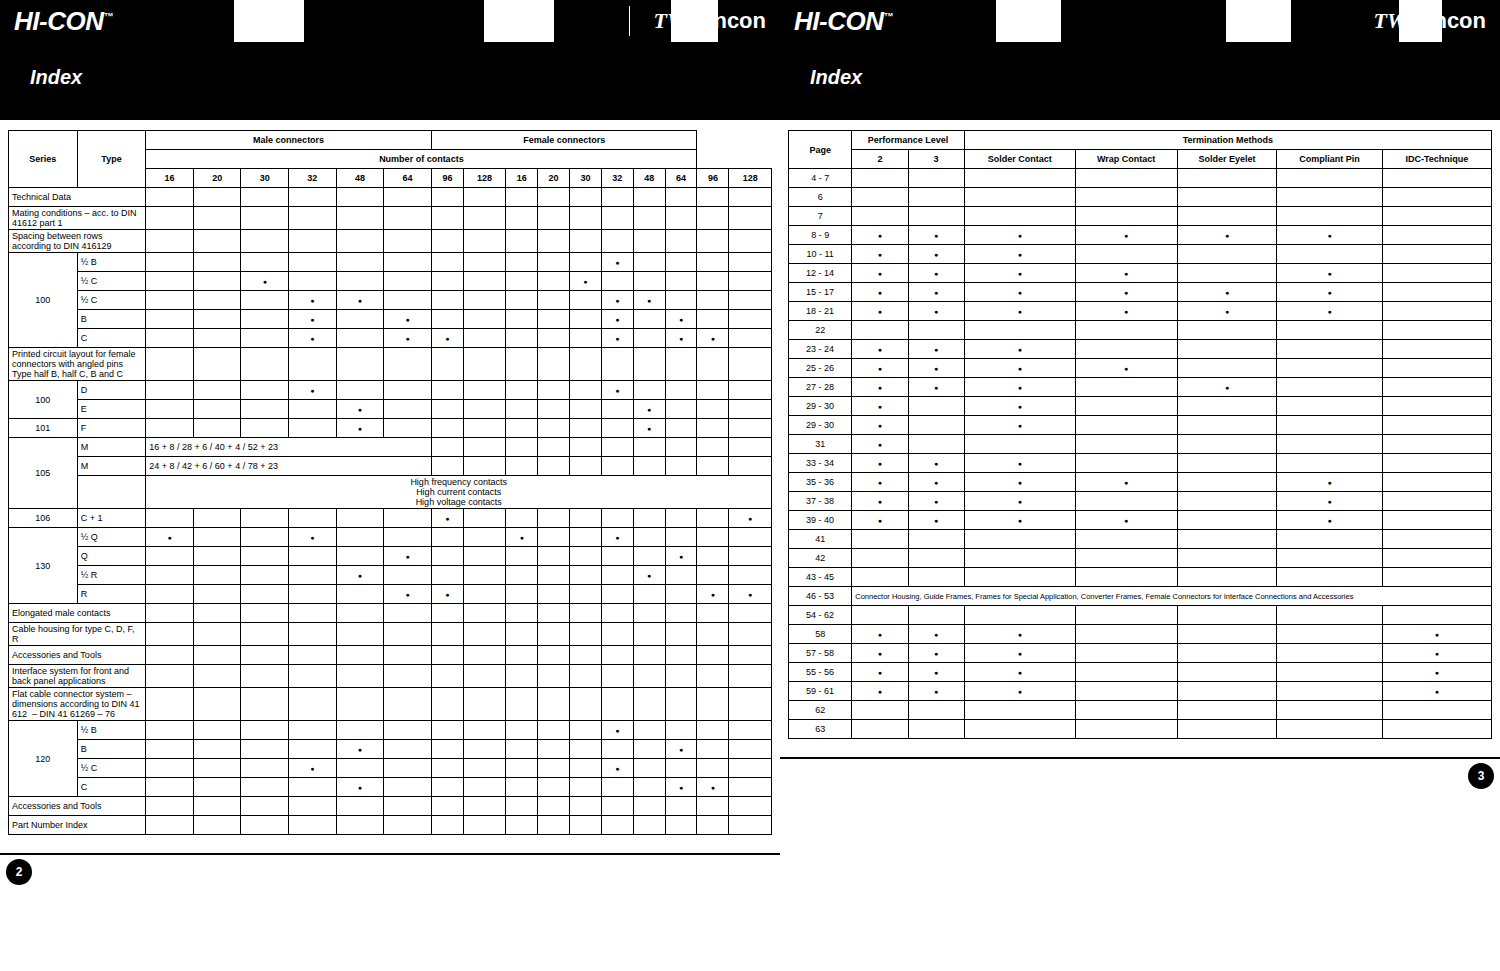HI-CON™
TWPancon
Index
| Series | Type | Male connectors | Female connectors |
| --- | --- | --- | --- |
| Number of contacts |
| 16 | 20 | 30 | 32 | 48 | 64 | 96 | 128 | 16 | 20 | 30 | 32 | 48 | 64 | 96 | 128 |
| Technical Data | | | | | | | | | | | | | | | | |
| Mating conditions – acc. to DIN 41612 part 1 | | | | | | | | | | | | | | | | |
| Spacing between rows according to DIN 416129 | | | | | | | | | | | | | | | | |
| 100 | ½ B | | | | | | | | | | | | | | | | |
| ½ C | | | | | | | | | | | | | | | | |
| ½ C | | | | | | | | | | | | | | | | |
| B | | | | | | | | | | | | | | | | |
| C | | | | | | | | | | | | | | | | |
| Printed circuit layout for female connectors with angled pins Type half B, half C, B and C | | | | | | | | | | | | | | | | |
| 100 | D | | | | | | | | | | | | | | | | |
| E | | | | | | | | | | | | | | | | |
| 101 | F | | | | | | | | | | | | | | | | |
| 105 | M | 16 + 8 / 28 + 6 / 40 + 4 / 52 + 23 | | | | | | | | | | |
| M | 24 + 8 / 42 + 6 / 60 + 4 / 78 + 23 | | | | | | | | | | |
| | High frequency contacts High current contacts High voltage contacts |
| 106 | C + 1 | | | | | | | | | | | | | | | | |
| 130 | ½ Q | | | | | | | | | | | | | | | | |
| Q | | | | | | | | | | | | | | | | |
| ½ R | | | | | | | | | | | | | | | | |
| R | | | | | | | | | | | | | | | | |
| Elongated male contacts | | | | | | | | | | | | | | | | |
| Cable housing for type C, D, F, R | | | | | | | | | | | | | | | | |
| Accessories and Tools | | | | | | | | | | | | | | | | |
| Interface system for front and back panel applications | | | | | | | | | | | | | | | | |
| Flat cable connector system – dimensions according to DIN 41 612 – DIN 41 61269 – 76 | | | | | | | | | | | | | | | | |
| 120 | ½ B | | | | | | | | | | | | | | | | |
| B | | | | | | | | | | | | | | | | |
| ½ C | | | | | | | | | | | | | | | | |
| C | | | | | | | | | | | | | | | | |
| Accessories and Tools | | | | | | | | | | | | | | | | |
| Part Number Index | | | | | | | | | | | | | | | | |
2
HI-CON™
TWPancon
Index
| Page | Performance Level | Termination Methods |
| --- | --- | --- |
| 2 | 3 | Solder Contact | Wrap Contact | Solder Eyelet | Compliant Pin | IDC-Technique |
| 4 - 7 | | | | | | | |
| 6 | | | | | | | |
| 7 | | | | | | | |
| 8 - 9 | | | | | | | |
| 10 - 11 | | | | | | | |
| 12 - 14 | | | | | | | |
| 15 - 17 | | | | | | | |
| 18 - 21 | | | | | | | |
| 22 | | | | | | | |
| 23 - 24 | | | | | | | |
| 25 - 26 | | | | | | | |
| 27 - 28 | | | | | | | |
| 29 - 30 | | | | | | | |
| 29 - 30 | | | | | | | |
| 31 | | | | | | | |
| 33 - 34 | | | | | | | |
| 35 - 36 | | | | | | | |
| 37 - 38 | | | | | | | |
| 39 - 40 | | | | | | | |
| 41 | | | | | | | |
| 42 | | | | | | | |
| 43 - 45 | | | | | | | |
| 46 - 53 | Connector Housing, Guide Frames, Frames for Special Application, Converter Frames, Female Connectors for Interface Connections and Accessories |
| 54 - 62 | | | | | | | |
| 58 | | | | | | | |
| 57 - 58 | | | | | | | |
| 55 - 56 | | | | | | | |
| 59 - 61 | | | | | | | |
| 62 | | | | | | | |
| 63 | | | | | | | |
3